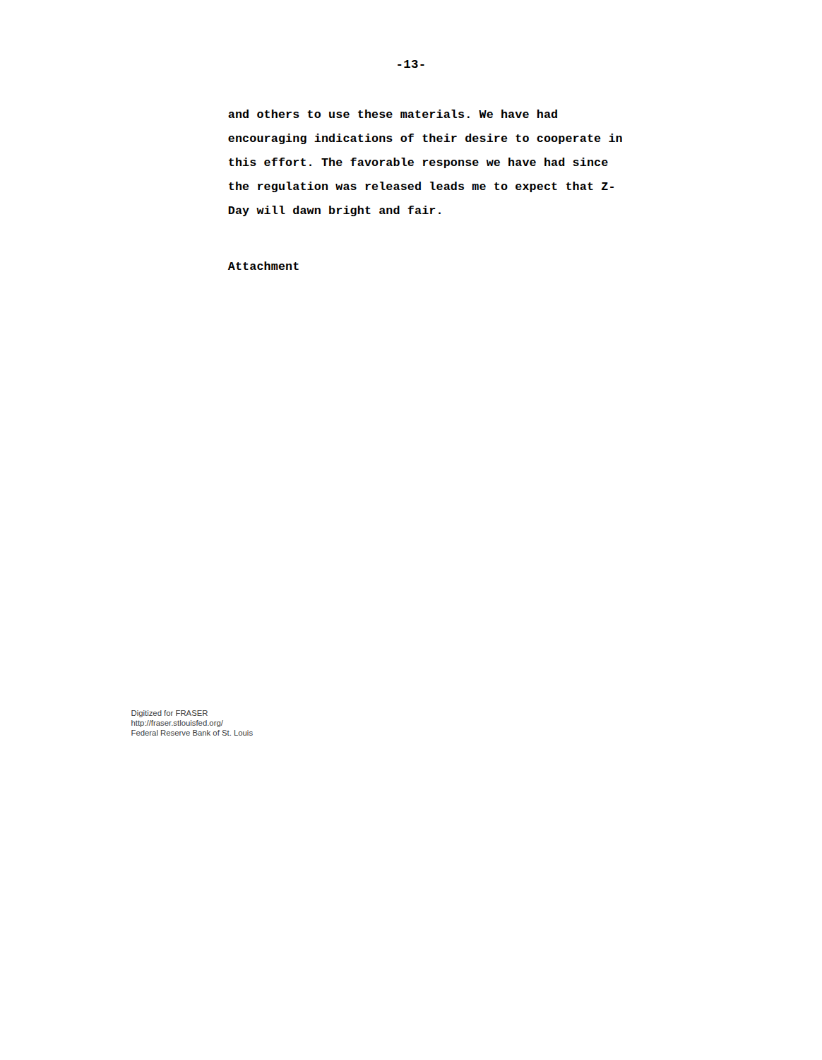-13-
and others to use these materials. We have had encouraging indications of their desire to cooperate in this effort. The favorable response we have had since the regulation was released leads me to expect that Z-Day will dawn bright and fair.
Attachment
Digitized for FRASER
http://fraser.stlouisfed.org/
Federal Reserve Bank of St. Louis